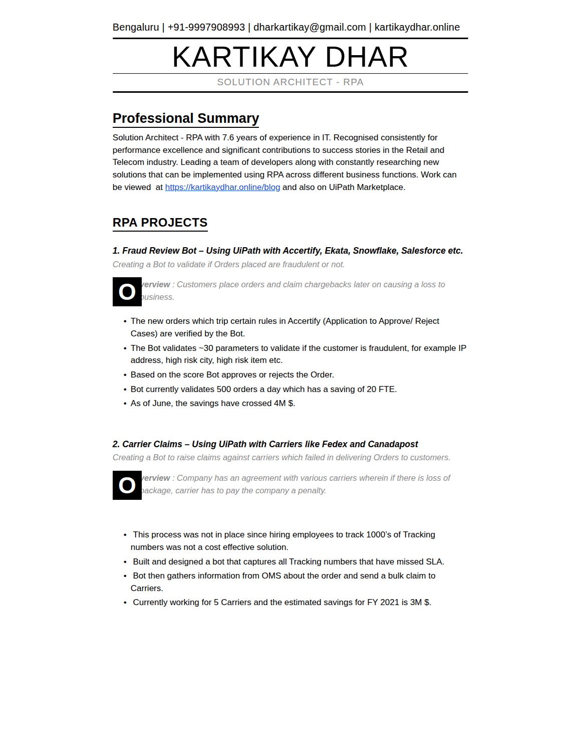Bengaluru | +91-9997908993 | dharkartikay@gmail.com | kartikaydhar.online
KARTIKAY DHAR
SOLUTION ARCHITECT - RPA
Professional Summary
Solution Architect - RPA with 7.6 years of experience in IT. Recognised consistently for performance excellence and significant contributions to success stories in the Retail and Telecom industry. Leading a team of developers along with constantly researching new solutions that can be implemented using RPA across different business functions. Work can be viewed at https://kartikaydhar.online/blog and also on UiPath Marketplace.
RPA PROJECTS
1. Fraud Review Bot – Using UiPath with Accertify, Ekata, Snowflake, Salesforce etc.
Creating a Bot to validate if Orders placed are fraudulent or not.
O
verview : Customers place orders and claim chargebacks later on causing a loss to business.
The new orders which trip certain rules in Accertify (Application to Approve/ Reject Cases) are verified by the Bot.
The Bot validates ~30 parameters to validate if the customer is fraudulent, for example IP address, high risk city, high risk item etc.
Based on the score Bot approves or rejects the Order.
Bot currently validates 500 orders a day which has a saving of 20 FTE.
As of June, the savings have crossed 4M $.
2. Carrier Claims – Using UiPath with Carriers like Fedex and Canadapost
Creating a Bot to raise claims against carriers which failed in delivering Orders to customers.
O
verview : Company has an agreement with various carriers wherein if there is loss of package, carrier has to pay the company a penalty.
This process was not in place since hiring employees to track 1000’s of Tracking numbers was not a cost effective solution.
Built and designed a bot that captures all Tracking numbers that have missed SLA.
Bot then gathers information from OMS about the order and send a bulk claim to Carriers.
Currently working for 5 Carriers and the estimated savings for FY 2021 is 3M $.